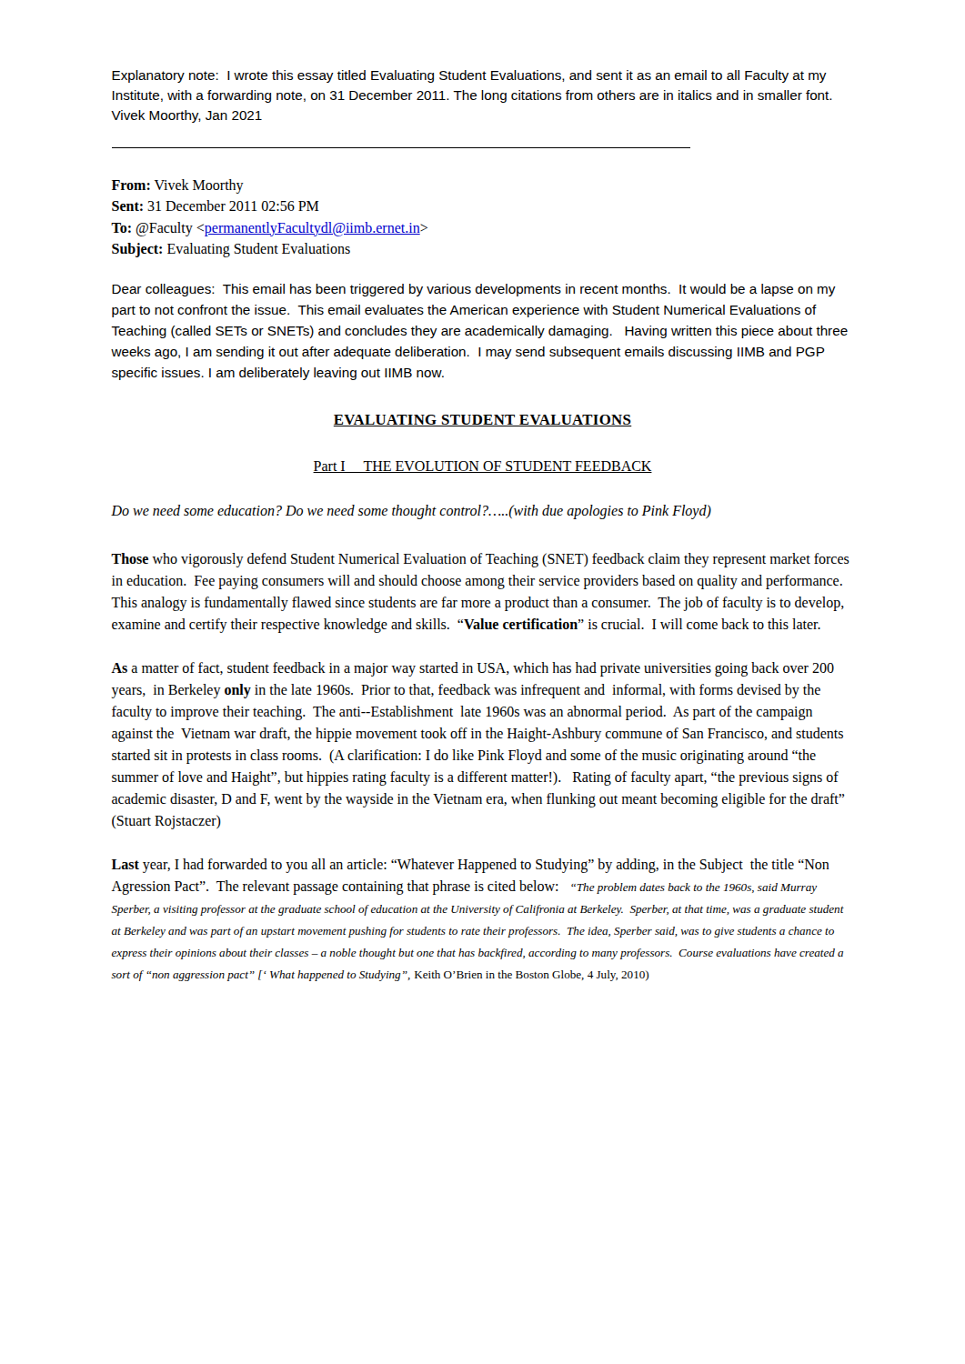Explanatory note: I wrote this essay titled Evaluating Student Evaluations, and sent it as an email to all Faculty at my Institute, with a forwarding note, on 31 December 2011. The long citations from others are in italics and in smaller font. Vivek Moorthy, Jan 2021
From: Vivek Moorthy
Sent: 31 December 2011 02:56 PM
To: @Faculty <permanentlyFacultydl@iimb.ernet.in>
Subject: Evaluating Student Evaluations
Dear colleagues: This email has been triggered by various developments in recent months. It would be a lapse on my part to not confront the issue. This email evaluates the American experience with Student Numerical Evaluations of Teaching (called SETs or SNETs) and concludes they are academically damaging. Having written this piece about three weeks ago, I am sending it out after adequate deliberation. I may send subsequent emails discussing IIMB and PGP specific issues. I am deliberately leaving out IIMB now.
EVALUATING STUDENT EVALUATIONS
Part I THE EVOLUTION OF STUDENT FEEDBACK
Do we need some education? Do we need some thought control?…..(with due apologies to Pink Floyd)
Those who vigorously defend Student Numerical Evaluation of Teaching (SNET) feedback claim they represent market forces in education. Fee paying consumers will and should choose among their service providers based on quality and performance. This analogy is fundamentally flawed since students are far more a product than a consumer. The job of faculty is to develop, examine and certify their respective knowledge and skills. “Value certification” is crucial. I will come back to this later.
As a matter of fact, student feedback in a major way started in USA, which has had private universities going back over 200 years, in Berkeley only in the late 1960s. Prior to that, feedback was infrequent and informal, with forms devised by the faculty to improve their teaching. The anti--Establishment late 1960s was an abnormal period. As part of the campaign against the Vietnam war draft, the hippie movement took off in the Haight-Ashbury commune of San Francisco, and students started sit in protests in class rooms. (A clarification: I do like Pink Floyd and some of the music originating around “the summer of love and Haight”, but hippies rating faculty is a different matter!). Rating of faculty apart, “the previous signs of academic disaster, D and F, went by the wayside in the Vietnam era, when flunking out meant becoming eligible for the draft” (Stuart Rojstaczer)
Last year, I had forwarded to you all an article: “Whatever Happened to Studying” by adding, in the Subject the title “Non Agression Pact”. The relevant passage containing that phrase is cited below: “The problem dates back to the 1960s, said Murray Sperber, a visiting professor at the graduate school of education at the University of Califronia at Berkeley. Sperber, at that time, was a graduate student at Berkeley and was part of an upstart movement pushing for students to rate their professors. The idea, Sperber said, was to give students a chance to express their opinions about their classes – a noble thought but one that has backfired, according to many professors. Course evaluations have created a sort of “non aggression pact” [‘ What happened to Studying”, Keith O’Brien in the Boston Globe, 4 July, 2010)